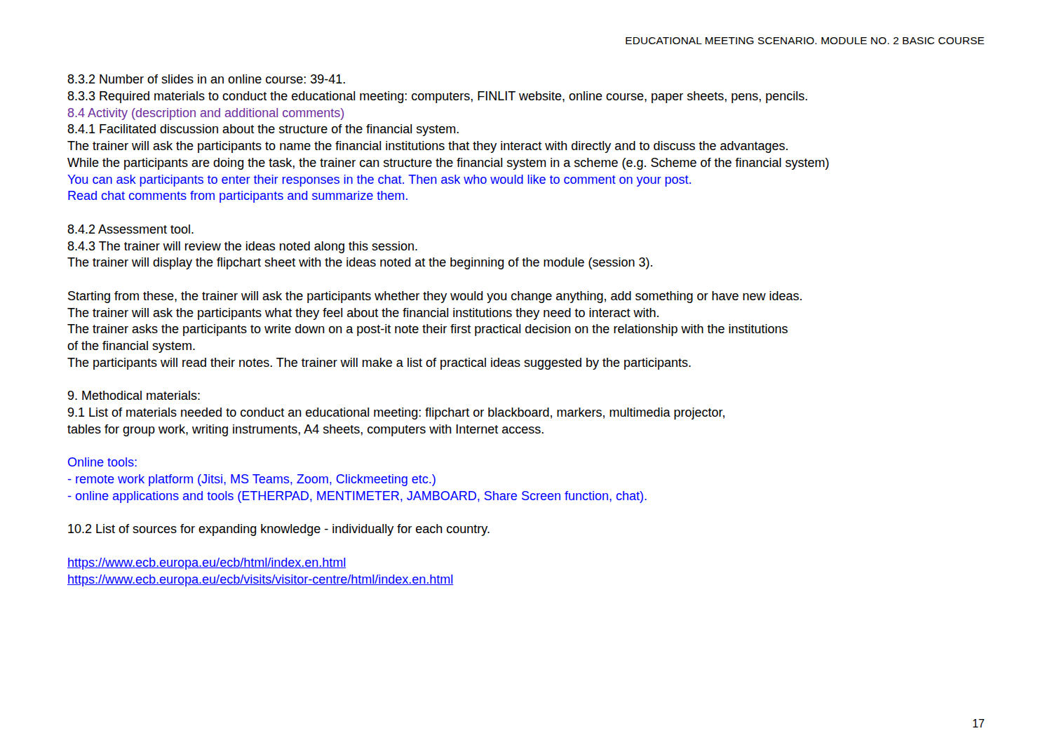EDUCATIONAL MEETING SCENARIO. MODULE NO. 2 BASIC COURSE
8.3.2 Number of slides in an online course: 39-41.
8.3.3 Required materials to conduct the educational meeting: computers, FINLIT website, online course, paper sheets, pens, pencils.
8.4 Activity (description and additional comments)
8.4.1 Facilitated discussion about the structure of the financial system.
The trainer will ask the participants to name the financial institutions that they interact with directly and to discuss the advantages.
While the participants are doing the task, the trainer can structure the financial system in a scheme (e.g. Scheme of the financial system)
You can ask participants to enter their responses in the chat. Then ask who would like to comment on your post.
Read chat comments from participants and summarize them.
8.4.2 Assessment tool.
8.4.3 The trainer will review the ideas noted along this session.
The trainer will display the flipchart sheet with the ideas noted at the beginning of the module (session 3).
Starting from these, the trainer will ask the participants whether they would you change anything, add something or have new ideas.
The trainer will ask the participants what they feel about the financial institutions they need to interact with.
The trainer asks the participants to write down on a post-it note their first practical decision on the relationship with the institutions
of the financial system.
The participants will read their notes. The trainer will make a list of practical ideas suggested by the participants.
9. Methodical materials:
9.1 List of materials needed to conduct an educational meeting: flipchart or blackboard, markers, multimedia projector,
tables for group work, writing instruments, A4 sheets, computers with Internet access.
Online tools:
- remote work platform (Jitsi, MS Teams, Zoom, Clickmeeting etc.)
- online applications and tools (ETHERPAD, MENTIMETER, JAMBOARD, Share Screen function, chat).
10.2 List of sources for expanding knowledge - individually for each country.
https://www.ecb.europa.eu/ecb/html/index.en.html https://www.ecb.europa.eu/ecb/visits/visitor-centre/html/index.en.html
17